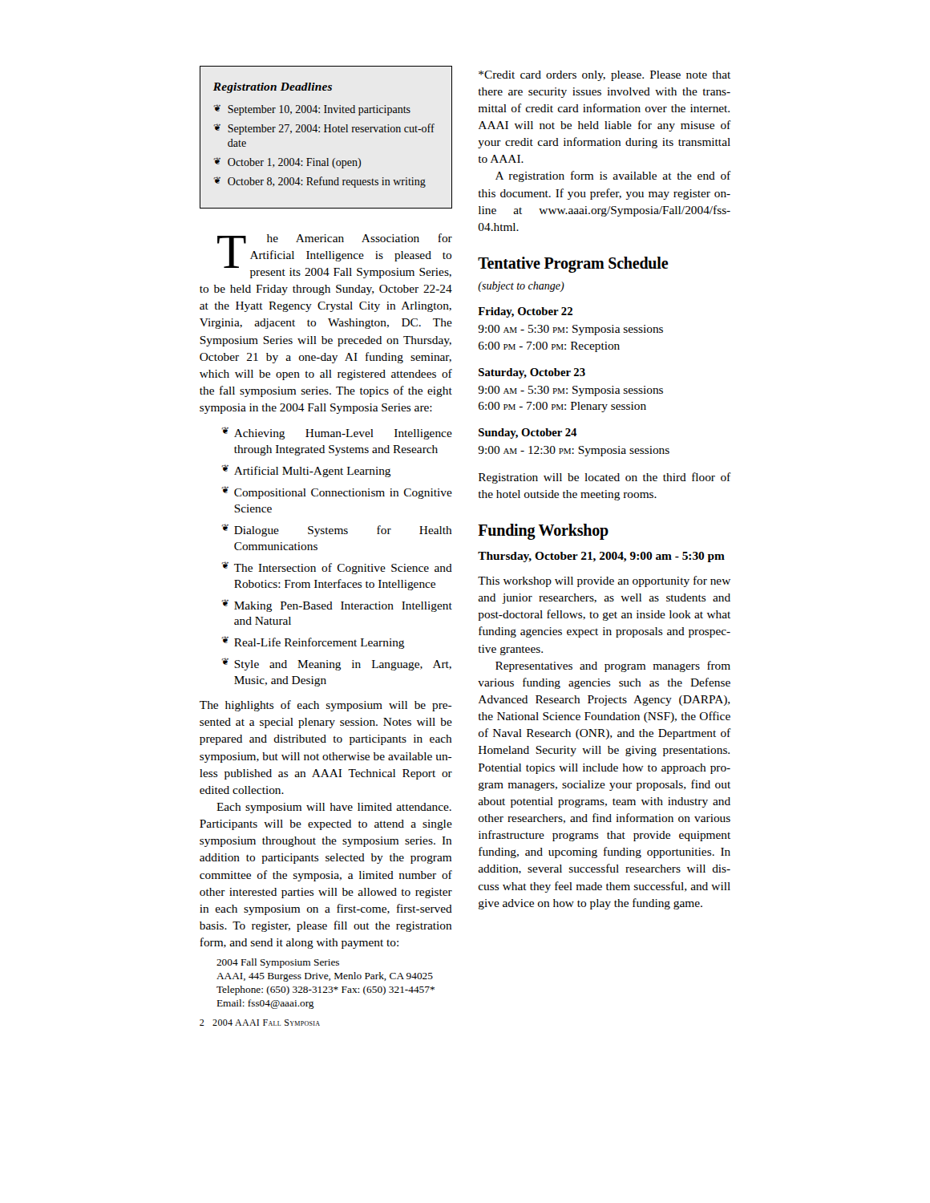Registration Deadlines
September 10, 2004: Invited participants
September 27, 2004: Hotel reservation cut-off date
October 1, 2004: Final (open)
October 8, 2004: Refund requests in writing
The American Association for Artificial Intelligence is pleased to present its 2004 Fall Symposium Series, to be held Friday through Sunday, October 22-24 at the Hyatt Regency Crystal City in Arlington, Virginia, adjacent to Washington, DC. The Symposium Series will be preceded on Thursday, October 21 by a one-day AI funding seminar, which will be open to all registered attendees of the fall symposium series. The topics of the eight symposia in the 2004 Fall Symposia Series are:
Achieving Human-Level Intelligence through Integrated Systems and Research
Artificial Multi-Agent Learning
Compositional Connectionism in Cognitive Science
Dialogue Systems for Health Communications
The Intersection of Cognitive Science and Robotics: From Interfaces to Intelligence
Making Pen-Based Interaction Intelligent and Natural
Real-Life Reinforcement Learning
Style and Meaning in Language, Art, Music, and Design
The highlights of each symposium will be presented at a special plenary session. Notes will be prepared and distributed to participants in each symposium, but will not otherwise be available unless published as an AAAI Technical Report or edited collection.
Each symposium will have limited attendance. Participants will be expected to attend a single symposium throughout the symposium series. In addition to participants selected by the program committee of the symposia, a limited number of other interested parties will be allowed to register in each symposium on a first-come, first-served basis. To register, please fill out the registration form, and send it along with payment to:
2004 Fall Symposium Series
AAAI, 445 Burgess Drive, Menlo Park, CA 94025
Telephone: (650) 328-3123* Fax: (650) 321-4457*
Email: fss04@aaai.org
*Credit card orders only, please. Please note that there are security issues involved with the transmittal of credit card information over the internet. AAAI will not be held liable for any misuse of your credit card information during its transmittal to AAAI.
A registration form is available at the end of this document. If you prefer, you may register online at www.aaai.org/Symposia/Fall/2004/fss-04.html.
Tentative Program Schedule
(subject to change)
Friday, October 22
9:00 am - 5:30 pm: Symposia sessions
6:00 pm - 7:00 pm: Reception
Saturday, October 23
9:00 am - 5:30 pm: Symposia sessions
6:00 pm - 7:00 pm: Plenary session
Sunday, October 24
9:00 am - 12:30 pm: Symposia sessions
Registration will be located on the third floor of the hotel outside the meeting rooms.
Funding Workshop
Thursday, October 21, 2004, 9:00 am - 5:30 pm
This workshop will provide an opportunity for new and junior researchers, as well as students and post-doctoral fellows, to get an inside look at what funding agencies expect in proposals and prospective grantees.
Representatives and program managers from various funding agencies such as the Defense Advanced Research Projects Agency (DARPA), the National Science Foundation (NSF), the Office of Naval Research (ONR), and the Department of Homeland Security will be giving presentations. Potential topics will include how to approach program managers, socialize your proposals, find out about potential programs, team with industry and other researchers, and find information on various infrastructure programs that provide equipment funding, and upcoming funding opportunities. In addition, several successful researchers will discuss what they feel made them successful, and will give advice on how to play the funding game.
22004 AAAI Fall Symposia